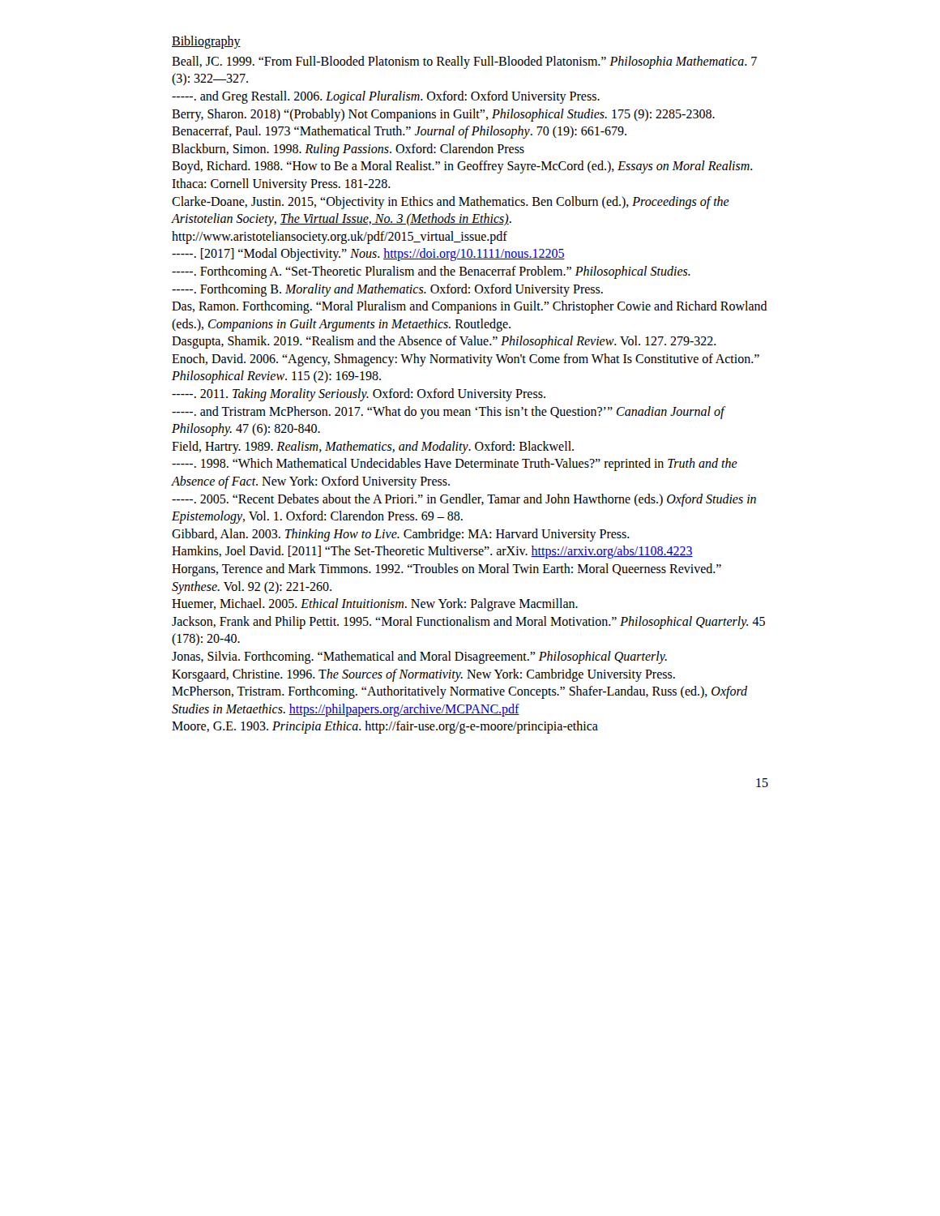Bibliography
Beall, JC. 1999. “From Full-Blooded Platonism to Really Full-Blooded Platonism.” Philosophia Mathematica. 7 (3): 322—327.
-----. and Greg Restall. 2006. Logical Pluralism. Oxford: Oxford University Press.
Berry, Sharon. 2018) “(Probably) Not Companions in Guilt”, Philosophical Studies. 175 (9): 2285-2308.
Benacerraf, Paul. 1973 “Mathematical Truth.” Journal of Philosophy. 70 (19): 661-679.
Blackburn, Simon. 1998. Ruling Passions. Oxford: Clarendon Press
Boyd, Richard. 1988. “How to Be a Moral Realist.” in Geoffrey Sayre-McCord (ed.), Essays on Moral Realism. Ithaca: Cornell University Press. 181-228.
Clarke-Doane, Justin. 2015, “Objectivity in Ethics and Mathematics. Ben Colburn (ed.), Proceedings of the Aristotelian Society, The Virtual Issue, No. 3 (Methods in Ethics). http://www.aristoteliansociety.org.uk/pdf/2015_virtual_issue.pdf
-----. [2017] “Modal Objectivity.” Nous. https://doi.org/10.1111/nous.12205
-----. Forthcoming A. “Set-Theoretic Pluralism and the Benacerraf Problem.” Philosophical Studies.
-----. Forthcoming B. Morality and Mathematics. Oxford: Oxford University Press.
Das, Ramon. Forthcoming. “Moral Pluralism and Companions in Guilt.” Christopher Cowie and Richard Rowland (eds.), Companions in Guilt Arguments in Metaethics. Routledge.
Dasgupta, Shamik. 2019. “Realism and the Absence of Value.” Philosophical Review. Vol. 127. 279-322.
Enoch, David. 2006. “Agency, Shmagency: Why Normativity Won't Come from What Is Constitutive of Action.” Philosophical Review. 115 (2): 169-198.
-----. 2011. Taking Morality Seriously. Oxford: Oxford University Press.
-----. and Tristram McPherson. 2017. “What do you mean ‘This isn’t the Question?’” Canadian Journal of Philosophy. 47 (6): 820-840.
Field, Hartry. 1989. Realism, Mathematics, and Modality. Oxford: Blackwell.
-----. 1998. “Which Mathematical Undecidables Have Determinate Truth-Values?” reprinted in Truth and the Absence of Fact. New York: Oxford University Press.
-----. 2005. “Recent Debates about the A Priori.” in Gendler, Tamar and John Hawthorne (eds.) Oxford Studies in Epistemology, Vol. 1. Oxford: Clarendon Press. 69 – 88.
Gibbard, Alan. 2003. Thinking How to Live. Cambridge: MA: Harvard University Press.
Hamkins, Joel David. [2011] “The Set-Theoretic Multiverse”. arXiv. https://arxiv.org/abs/1108.4223
Horgans, Terence and Mark Timmons. 1992. “Troubles on Moral Twin Earth: Moral Queerness Revived.” Synthese. Vol. 92 (2): 221-260.
Huemer, Michael. 2005. Ethical Intuitionism. New York: Palgrave Macmillan.
Jackson, Frank and Philip Pettit. 1995. “Moral Functionalism and Moral Motivation.” Philosophical Quarterly. 45 (178): 20-40.
Jonas, Silvia. Forthcoming. “Mathematical and Moral Disagreement.” Philosophical Quarterly.
Korsgaard, Christine. 1996. The Sources of Normativity. New York: Cambridge University Press.
McPherson, Tristram. Forthcoming. “Authoritatively Normative Concepts.” Shafer-Landau, Russ (ed.), Oxford Studies in Metaethics. https://philpapers.org/archive/MCPANC.pdf
Moore, G.E. 1903. Principia Ethica. http://fair-use.org/g-e-moore/principia-ethica
15